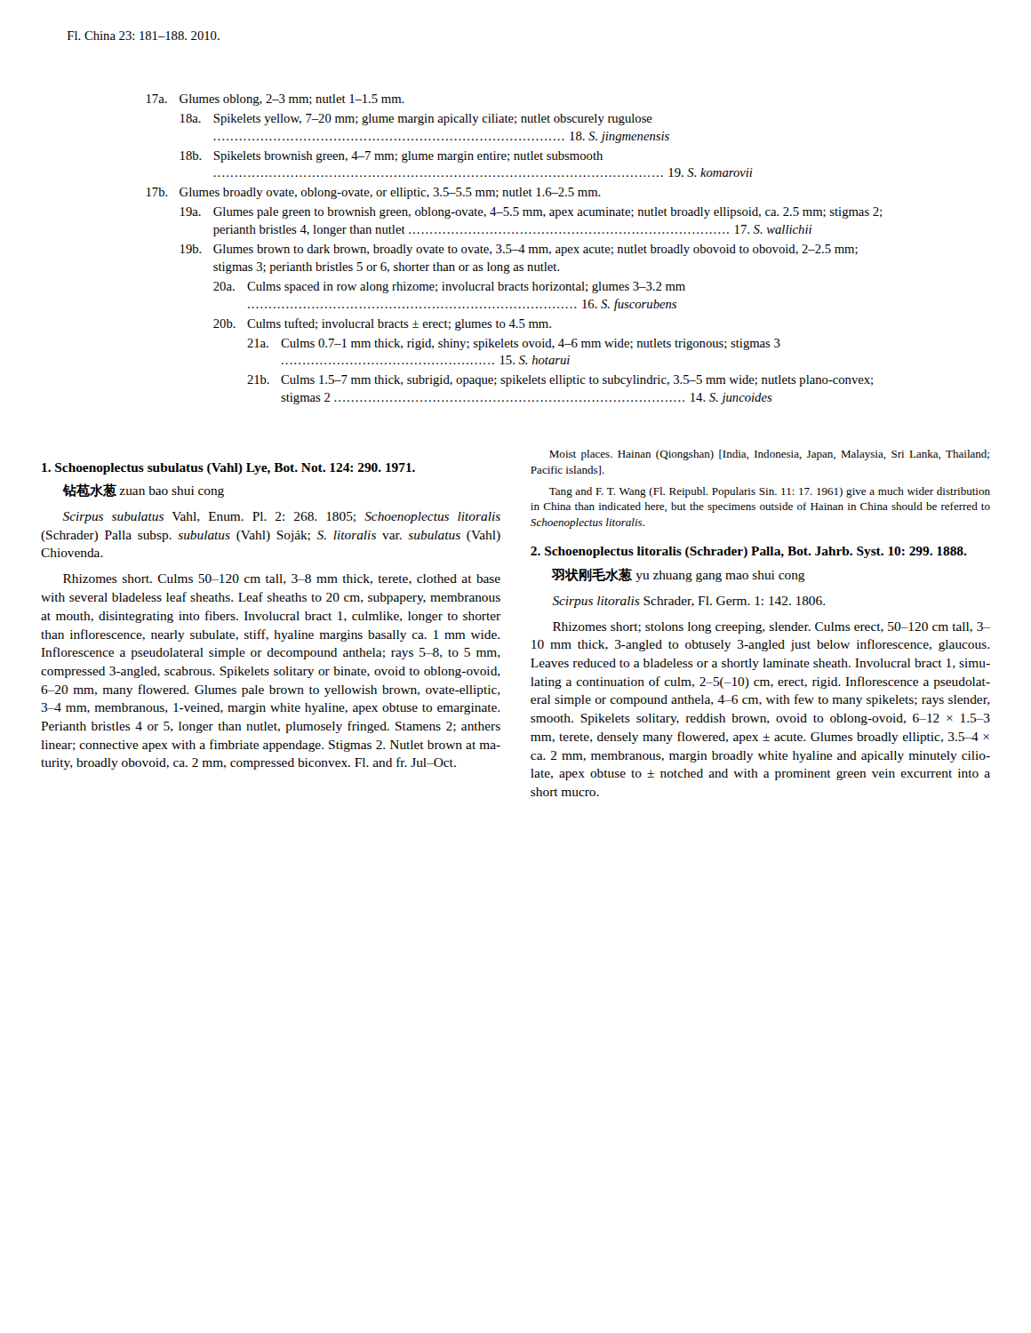Fl. China 23: 181–188. 2010.
17a.
Glumes oblong, 2–3 mm; nutlet 1–1.5 mm.
18a.
Spikelets yellow, 7–20 mm; glume margin apically ciliate; nutlet obscurely rugulose .................................................................................. 18. S. jingmenensis
18b.
Spikelets brownish green, 4–7 mm; glume margin entire; nutlet subsmooth ......................................................................................................... 19. S. komarovii
17b.
Glumes broadly ovate, oblong-ovate, or elliptic, 3.5–5.5 mm; nutlet 1.6–2.5 mm.
19a.
Glumes pale green to brownish green, oblong-ovate, 4–5.5 mm, apex acuminate; nutlet broadly ellipsoid, ca. 2.5 mm; stigmas 2; perianth bristles 4, longer than nutlet ........................................................................... 17. S. wallichii
19b.
Glumes brown to dark brown, broadly ovate to ovate, 3.5–4 mm, apex acute; nutlet broadly obovoid to obovoid, 2–2.5 mm; stigmas 3; perianth bristles 5 or 6, shorter than or as long as nutlet.
20a.
Culms spaced in row along rhizome; involucral bracts horizontal; glumes 3–3.2 mm ............................................................................. 16. S. fuscorubens
20b.
Culms tufted; involucral bracts ± erect; glumes to 4.5 mm.
21a.
Culms 0.7–1 mm thick, rigid, shiny; spikelets ovoid, 4–6 mm wide; nutlets trigonous; stigmas 3 .................................................. 15. S. hotarui
21b.
Culms 1.5–7 mm thick, subrigid, opaque; spikelets elliptic to subcylindric, 3.5–5 mm wide; nutlets plano-convex; stigmas 2 .................................................................................. 14. S. juncoides
1. Schoenoplectus subulatus (Vahl) Lye, Bot. Not. 124: 290. 1971.
钻苞水葱 zuan bao shui cong
Scirpus subulatus Vahl, Enum. Pl. 2: 268. 1805; Schoenoplectus litoralis (Schrader) Palla subsp. subulatus (Vahl) Soják; S. litoralis var. subulatus (Vahl) Chiovenda.
Rhizomes short. Culms 50–120 cm tall, 3–8 mm thick, terete, clothed at base with several bladeless leaf sheaths. Leaf sheaths to 20 cm, subpapery, membranous at mouth, disintegrating into fibers. Involucral bract 1, culmlike, longer to shorter than inflorescence, nearly subulate, stiff, hyaline margins basally ca. 1 mm wide. Inflorescence a pseudolateral simple or decompound anthela; rays 5–8, to 5 mm, compressed 3-angled, scabrous. Spikelets solitary or binate, ovoid to oblong-ovoid, 6–20 mm, many flowered. Glumes pale brown to yellowish brown, ovate-elliptic, 3–4 mm, membranous, 1-veined, margin white hyaline, apex obtuse to emarginate. Perianth bristles 4 or 5, longer than nutlet, plumosely fringed. Stamens 2; anthers linear; connective apex with a fimbriate appendage. Stigmas 2. Nutlet brown at maturity, broadly obovoid, ca. 2 mm, compressed biconvex. Fl. and fr. Jul–Oct.
Moist places. Hainan (Qiongshan) [India, Indonesia, Japan, Malaysia, Sri Lanka, Thailand; Pacific islands].
Tang and F. T. Wang (Fl. Reipubl. Popularis Sin. 11: 17. 1961) give a much wider distribution in China than indicated here, but the specimens outside of Hainan in China should be referred to Schoenoplectus litoralis.
2. Schoenoplectus litoralis (Schrader) Palla, Bot. Jahrb. Syst. 10: 299. 1888.
羽状刚毛水葱 yu zhuang gang mao shui cong
Scirpus litoralis Schrader, Fl. Germ. 1: 142. 1806.
Rhizomes short; stolons long creeping, slender. Culms erect, 50–120 cm tall, 3–10 mm thick, 3-angled to obtusely 3-angled just below inflorescence, glaucous. Leaves reduced to a bladeless or a shortly laminate sheath. Involucral bract 1, simulating a continuation of culm, 2–5(–10) cm, erect, rigid. Inflorescence a pseudolateral simple or compound anthela, 4–6 cm, with few to many spikelets; rays slender, smooth. Spikelets solitary, reddish brown, ovoid to oblong-ovoid, 6–12 × 1.5–3 mm, terete, densely many flowered, apex ± acute. Glumes broadly elliptic, 3.5–4 × ca. 2 mm, membranous, margin broadly white hyaline and apically minutely ciliolate, apex obtuse to ± notched and with a prominent green vein excurrent into a short mucro.